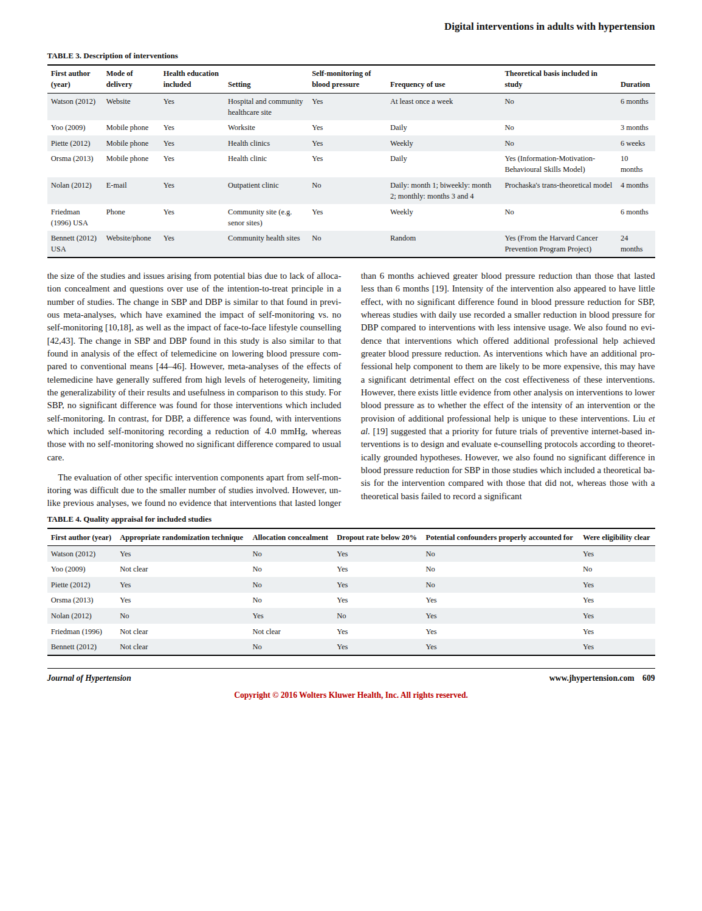Digital interventions in adults with hypertension
TABLE 3. Description of interventions
| First author (year) | Mode of delivery | Health education included | Setting | Self-monitoring of blood pressure | Frequency of use | Theoretical basis included in study | Duration |
| --- | --- | --- | --- | --- | --- | --- | --- |
| Watson (2012) | Website | Yes | Hospital and community healthcare site | Yes | At least once a week | No | 6 months |
| Yoo (2009) | Mobile phone | Yes | Worksite | Yes | Daily | No | 3 months |
| Piette (2012) | Mobile phone | Yes | Health clinics | Yes | Weekly | No | 6 weeks |
| Orsma (2013) | Mobile phone | Yes | Health clinic | Yes | Daily | Yes (Information-Motivation-Behavioural Skills Model) | 10 months |
| Nolan (2012) | E-mail | Yes | Outpatient clinic | No | Daily: month 1; biweekly: month 2; monthly: months 3 and 4 | Prochaska's trans-theoretical model | 4 months |
| Friedman (1996) USA | Phone | Yes | Community site (e.g. senor sites) | Yes | Weekly | No | 6 months |
| Bennett (2012) USA | Website/phone | Yes | Community health sites | No | Random | Yes (From the Harvard Cancer Prevention Program Project) | 24 months |
the size of the studies and issues arising from potential bias due to lack of allocation concealment and questions over use of the intention-to-treat principle in a number of studies. The change in SBP and DBP is similar to that found in previous meta-analyses, which have examined the impact of self-monitoring vs. no self-monitoring [10,18], as well as the impact of face-to-face lifestyle counselling [42,43]. The change in SBP and DBP found in this study is also similar to that found in analysis of the effect of telemedicine on lowering blood pressure compared to conventional means [44–46]. However, meta-analyses of the effects of telemedicine have generally suffered from high levels of heterogeneity, limiting the generalizability of their results and usefulness in comparison to this study. For SBP, no significant difference was found for those interventions which included self-monitoring. In contrast, for DBP, a difference was found, with interventions which included self-monitoring recording a reduction of 4.0 mmHg, whereas those with no self-monitoring showed no significant difference compared to usual care.
The evaluation of other specific intervention components apart from self-monitoring was difficult due to the smaller number of studies involved. However, unlike previous analyses, we found no evidence that interventions that lasted longer than 6 months achieved greater blood pressure reduction than those that lasted less than 6 months [19]. Intensity of the intervention also appeared to have little effect, with no significant difference found in blood pressure reduction for SBP, whereas studies with daily use recorded a smaller reduction in blood pressure for DBP compared to interventions with less intensive usage. We also found no evidence that interventions which offered additional professional help achieved greater blood pressure reduction. As interventions which have an additional professional help component to them are likely to be more expensive, this may have a significant detrimental effect on the cost effectiveness of these interventions. However, there exists little evidence from other analysis on interventions to lower blood pressure as to whether the effect of the intensity of an intervention or the provision of additional professional help is unique to these interventions. Liu et al. [19] suggested that a priority for future trials of preventive internet-based interventions is to design and evaluate e-counselling protocols according to theoretically grounded hypotheses. However, we also found no significant difference in blood pressure reduction for SBP in those studies which included a theoretical basis for the intervention compared with those that did not, whereas those with a theoretical basis failed to record a significant
TABLE 4. Quality appraisal for included studies
| First author (year) | Appropriate randomization technique | Allocation concealment | Dropout rate below 20% | Potential confounders properly accounted for | Were eligibility clear |
| --- | --- | --- | --- | --- | --- |
| Watson (2012) | Yes | No | Yes | No | Yes |
| Yoo (2009) | Not clear | No | Yes | No | No |
| Piette (2012) | Yes | No | Yes | No | Yes |
| Orsma (2013) | Yes | No | Yes | Yes | Yes |
| Nolan (2012) | No | Yes | No | Yes | Yes |
| Friedman (1996) | Not clear | Not clear | Yes | Yes | Yes |
| Bennett (2012) | Not clear | No | Yes | Yes | Yes |
Journal of Hypertension www.jhypertension.com 609
Copyright © 2016 Wolters Kluwer Health, Inc. All rights reserved.